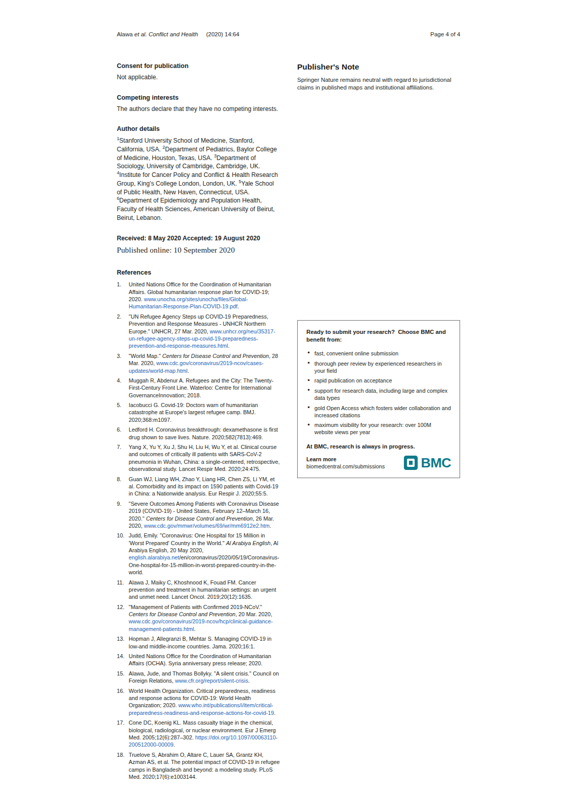Alawa et al. Conflict and Health (2020) 14:64
Page 4 of 4
Consent for publication
Not applicable.
Competing interests
The authors declare that they have no competing interests.
Author details
1Stanford University School of Medicine, Stanford, California, USA. 2Department of Pediatrics, Baylor College of Medicine, Houston, Texas, USA. 3Department of Sociology, University of Cambridge, Cambridge, UK. 4Institute for Cancer Policy and Conflict & Health Research Group, King's College London, London, UK. 5Yale School of Public Health, New Haven, Connecticut, USA. 6Department of Epidemiology and Population Health, Faculty of Health Sciences, American University of Beirut, Beirut, Lebanon.
Received: 8 May 2020 Accepted: 19 August 2020
Published online: 10 September 2020
References
1. United Nations Office for the Coordination of Humanitarian Affairs. Global humanitarian response plan for COVID-19; 2020. www.unocha.org/sites/unocha/files/Global-Humanitarian-Response-Plan-COVID-19.pdf.
2."UN Refugee Agency Steps up COVID-19 Preparedness, Prevention and Response Measures - UNHCR Northern Europe." UNHCR, 27 Mar. 2020, www.unhcr.org/neu/35317-un-refugee-agency-steps-up-covid-19-preparedness-prevention-and-response-measures.html.
3."World Map." Centers for Disease Control and Prevention, 28 Mar. 2020, www.cdc.gov/coronavirus/2019-ncov/cases-updates/world-map.html.
4. Muggah R, Abdenur A. Refugees and the City: The Twenty-First-Century Front Line. Waterloo: Centre for International GovernanceInnovation; 2018.
5. Iacobucci G. Covid-19: Doctors warn of humanitarian catastrophe at Europe's largest refugee camp. BMJ. 2020;368:m1097.
6. Ledford H. Coronavirus breakthrough: dexamethasone is first drug shown to save lives. Nature. 2020;582(7813):469.
7. Yang X, Yu Y, Xu J, Shu H, Liu H, Wu Y, et al. Clinical course and outcomes of critically ill patients with SARS-CoV-2 pneumonia in Wuhan, China: a single-centered, retrospective, observational study. Lancet Respir Med. 2020;24:475.
8. Guan WJ, Liang WH, Zhao Y, Liang HR, Chen ZS, Li YM, et al. Comorbidity and its impact on 1590 patients with Covid-19 in China: a Nationwide analysis. Eur Respir J. 2020;55:5.
9."Severe Outcomes Among Patients with Coronavirus Disease 2019 (COVID-19) - United States, February 12–March 16, 2020." Centers for Disease Control and Prevention, 26 Mar. 2020, www.cdc.gov/mmwr/volumes/69/wr/mm6912e2.htm.
10. Judd, Emily. "Coronavirus: One Hospital for 15 Million in 'Worst Prepared' Country in the World." Al Arabiya English, Al Arabiya English, 20 May 2020, english.alarabiya.net/en/coronavirus/2020/05/19/Coronavirus-One-hospital-for-15-million-in-worst-prepared-country-in-the-world.
11. Alawa J, Maiky C, Khoshnood K, Fouad FM. Cancer prevention and treatment in humanitarian settings: an urgent and unmet need. Lancet Oncol. 2019;20(12):1635.
12."Management of Patients with Confirmed 2019-NCoV." Centers for Disease Control and Prevention, 20 Mar. 2020, www.cdc.gov/coronavirus/2019-ncov/hcp/clinical-guidance-management-patients.html.
13. Hopman J, Allegranzi B, Mehtar S. Managing COVID-19 in low-and middle-income countries. Jama. 2020;16:1.
14. United Nations Office for the Coordination of Humanitarian Affairs (OCHA). Syria anniversary press release; 2020.
15. Alawa, Jude, and Thomas Bollyky. "A silent crisis." Council on Foreign Relations, www.cfr.org/report/silent-crisis.
16. World Health Organization. Critical preparedness, readiness and response actions for COVID-19: World Health Organization; 2020. www.who.int/publications/i/item/critical-preparedness-readiness-and-response-actions-for-covid-19.
17. Cone DC, Koenig KL. Mass casualty triage in the chemical, biological, radiological, or nuclear environment. Eur J Emerg Med. 2005;12(6):287–302. https://doi.org/10.1097/00063110-200512000-00009.
18. Truelove S, Abrahim O, Altare C, Lauer SA, Grantz KH, Azman AS, et al. The potential impact of COVID-19 in refugee camps in Bangladesh and beyond: a modeling study. PLoS Med. 2020;17(6):e1003144.
Publisher's Note
Springer Nature remains neutral with regard to jurisdictional claims in published maps and institutional affiliations.
Ready to submit your research? Choose BMC and benefit from:
fast, convenient online submission
thorough peer review by experienced researchers in your field
rapid publication on acceptance
support for research data, including large and complex data types
gold Open Access which fosters wider collaboration and increased citations
maximum visibility for your research: over 100M website views per year
At BMC, research is always in progress.
Learn more biomedcentral.com/submissions
BMC